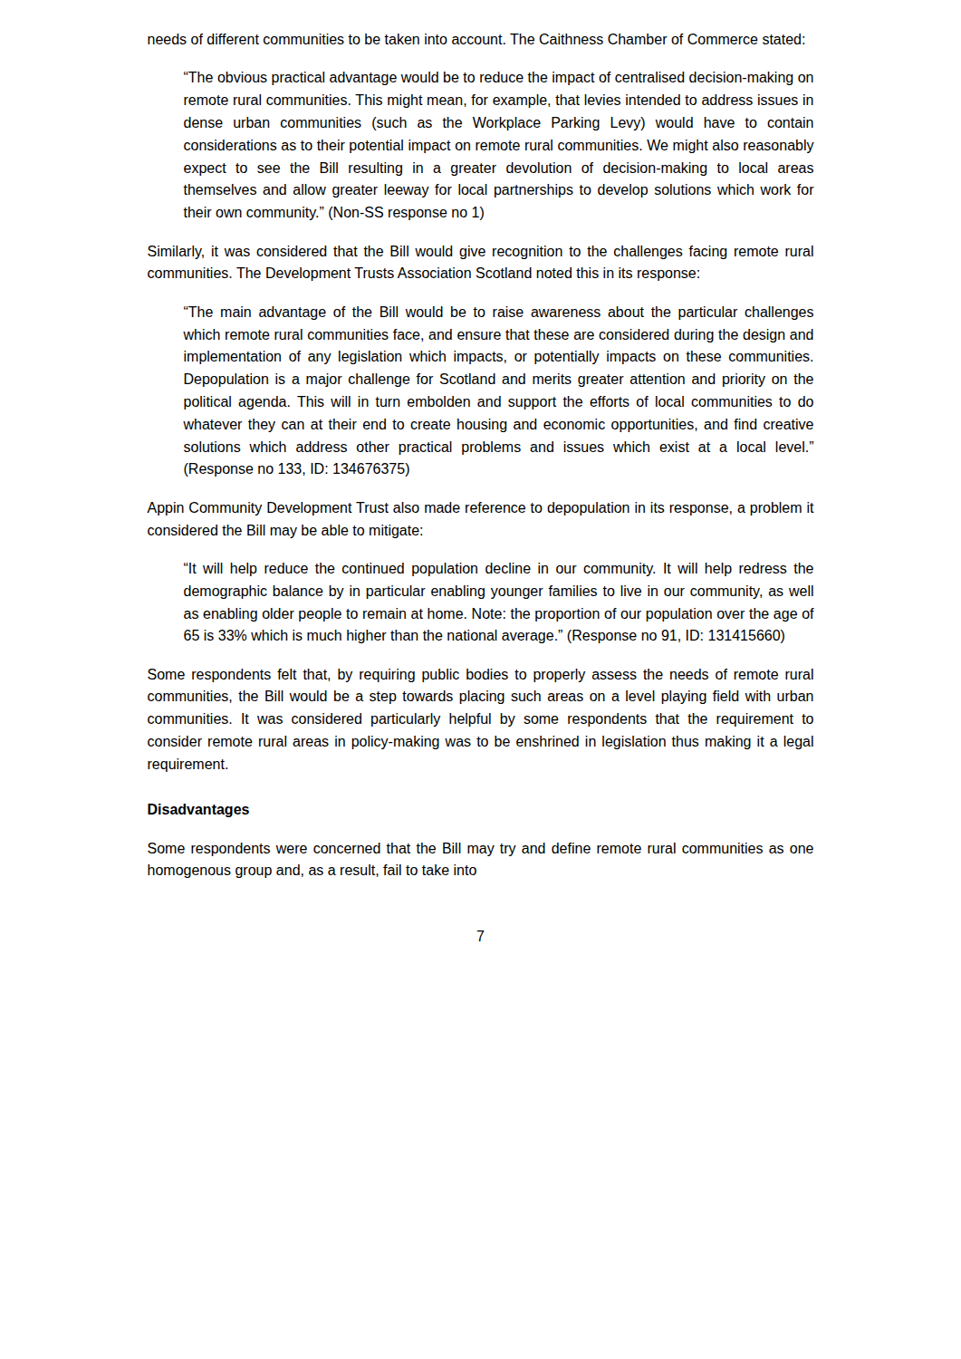needs of different communities to be taken into account. The Caithness Chamber of Commerce stated:
“The obvious practical advantage would be to reduce the impact of centralised decision-making on remote rural communities. This might mean, for example, that levies intended to address issues in dense urban communities (such as the Workplace Parking Levy) would have to contain considerations as to their potential impact on remote rural communities. We might also reasonably expect to see the Bill resulting in a greater devolution of decision-making to local areas themselves and allow greater leeway for local partnerships to develop solutions which work for their own community.” (Non-SS response no 1)
Similarly, it was considered that the Bill would give recognition to the challenges facing remote rural communities. The Development Trusts Association Scotland noted this in its response:
“The main advantage of the Bill would be to raise awareness about the particular challenges which remote rural communities face, and ensure that these are considered during the design and implementation of any legislation which impacts, or potentially impacts on these communities. Depopulation is a major challenge for Scotland and merits greater attention and priority on the political agenda. This will in turn embolden and support the efforts of local communities to do whatever they can at their end to create housing and economic opportunities, and find creative solutions which address other practical problems and issues which exist at a local level.” (Response no 133, ID: 134676375)
Appin Community Development Trust also made reference to depopulation in its response, a problem it considered the Bill may be able to mitigate:
“It will help reduce the continued population decline in our community. It will help redress the demographic balance by in particular enabling younger families to live in our community, as well as enabling older people to remain at home. Note: the proportion of our population over the age of 65 is 33% which is much higher than the national average.” (Response no 91, ID: 131415660)
Some respondents felt that, by requiring public bodies to properly assess the needs of remote rural communities, the Bill would be a step towards placing such areas on a level playing field with urban communities. It was considered particularly helpful by some respondents that the requirement to consider remote rural areas in policy-making was to be enshrined in legislation thus making it a legal requirement.
Disadvantages
Some respondents were concerned that the Bill may try and define remote rural communities as one homogenous group and, as a result, fail to take into
7